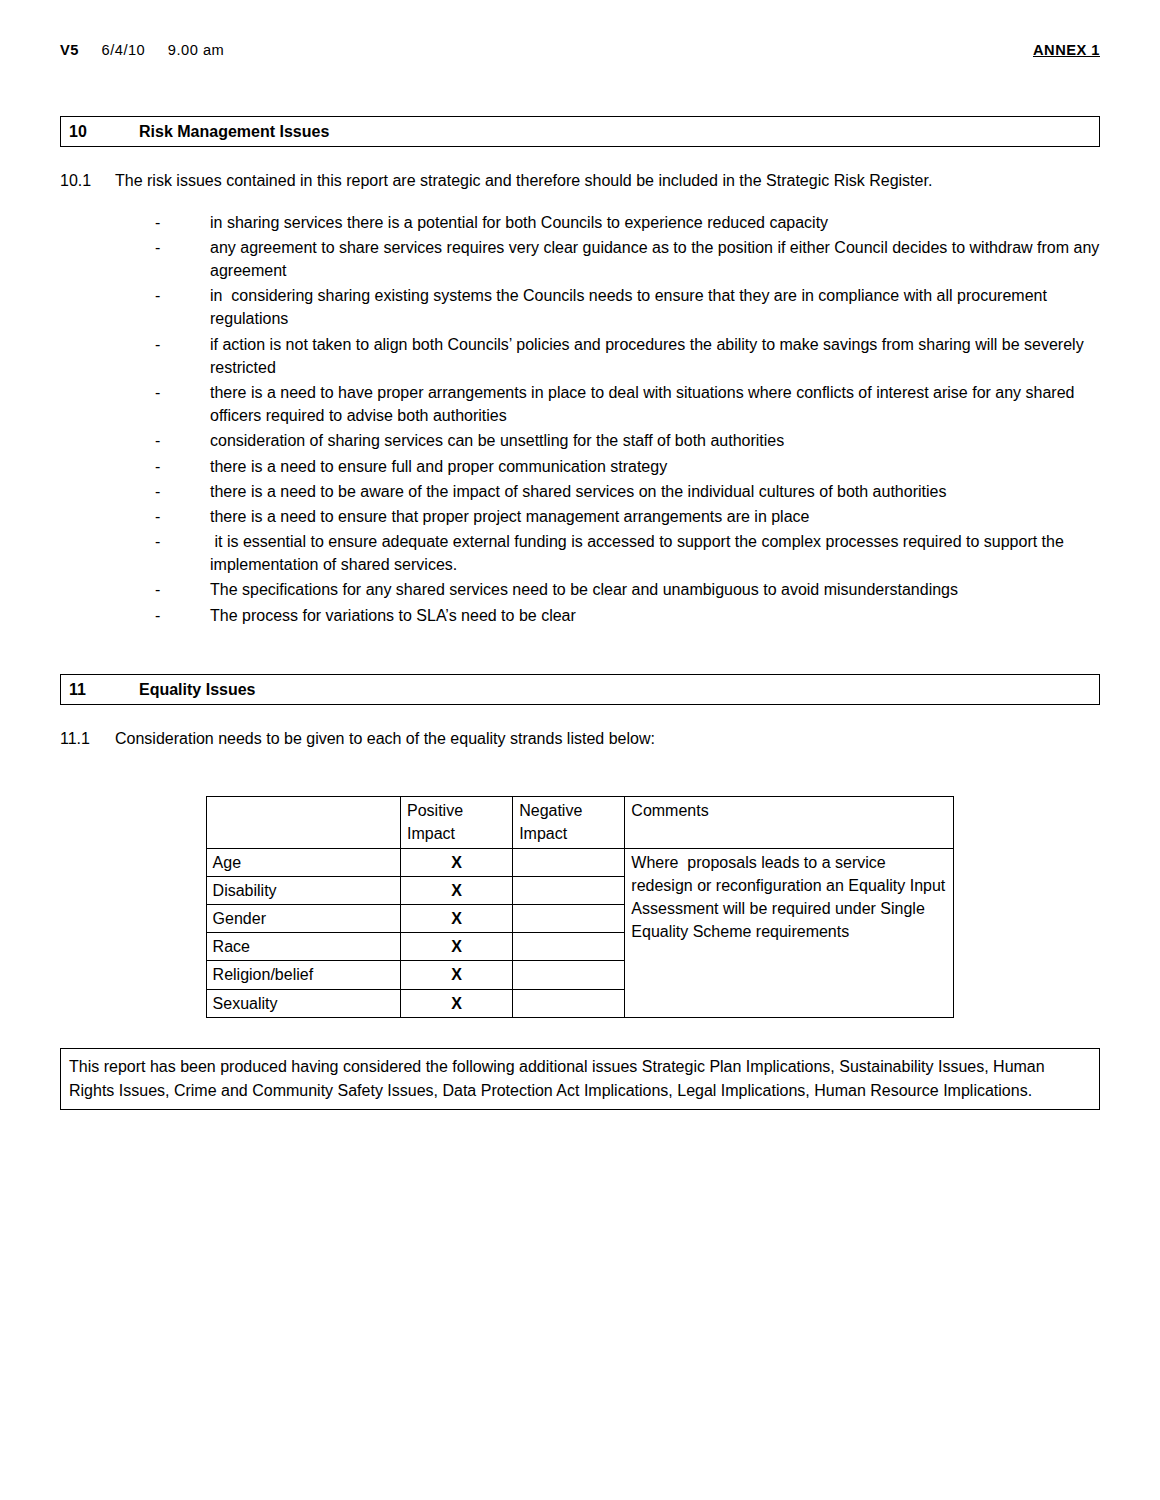V5 6/4/10 9.00 am
ANNEX 1
10 Risk Management Issues
10.1 The risk issues contained in this report are strategic and therefore should be included in the Strategic Risk Register.
in sharing services there is a potential for both Councils to experience reduced capacity
any agreement to share services requires very clear guidance as to the position if either Council decides to withdraw from any agreement
in considering sharing existing systems the Councils needs to ensure that they are in compliance with all procurement regulations
if action is not taken to align both Councils’ policies and procedures the ability to make savings from sharing will be severely restricted
there is a need to have proper arrangements in place to deal with situations where conflicts of interest arise for any shared officers required to advise both authorities
consideration of sharing services can be unsettling for the staff of both authorities
there is a need to ensure full and proper communication strategy
there is a need to be aware of the impact of shared services on the individual cultures of both authorities
there is a need to ensure that proper project management arrangements are in place
it is essential to ensure adequate external funding is accessed to support the complex processes required to support the implementation of shared services.
The specifications for any shared services need to be clear and unambiguous to avoid misunderstandings
The process for variations to SLA’s need to be clear
11 Equality Issues
11.1 Consideration needs to be given to each of the equality strands listed below:
| | Positive Impact | Negative Impact | Comments |
| --- | --- | --- | --- |
| Age | X | | Where proposals leads to a service redesign or reconfiguration an Equality Input Assessment will be required under Single Equality Scheme requirements |
| Disability | X | |
| Gender | X | |
| Race | X | |
| Religion/belief | X | |
| Sexuality | X | |
This report has been produced having considered the following additional issues Strategic Plan Implications, Sustainability Issues, Human Rights Issues, Crime and Community Safety Issues, Data Protection Act Implications, Legal Implications, Human Resource Implications.